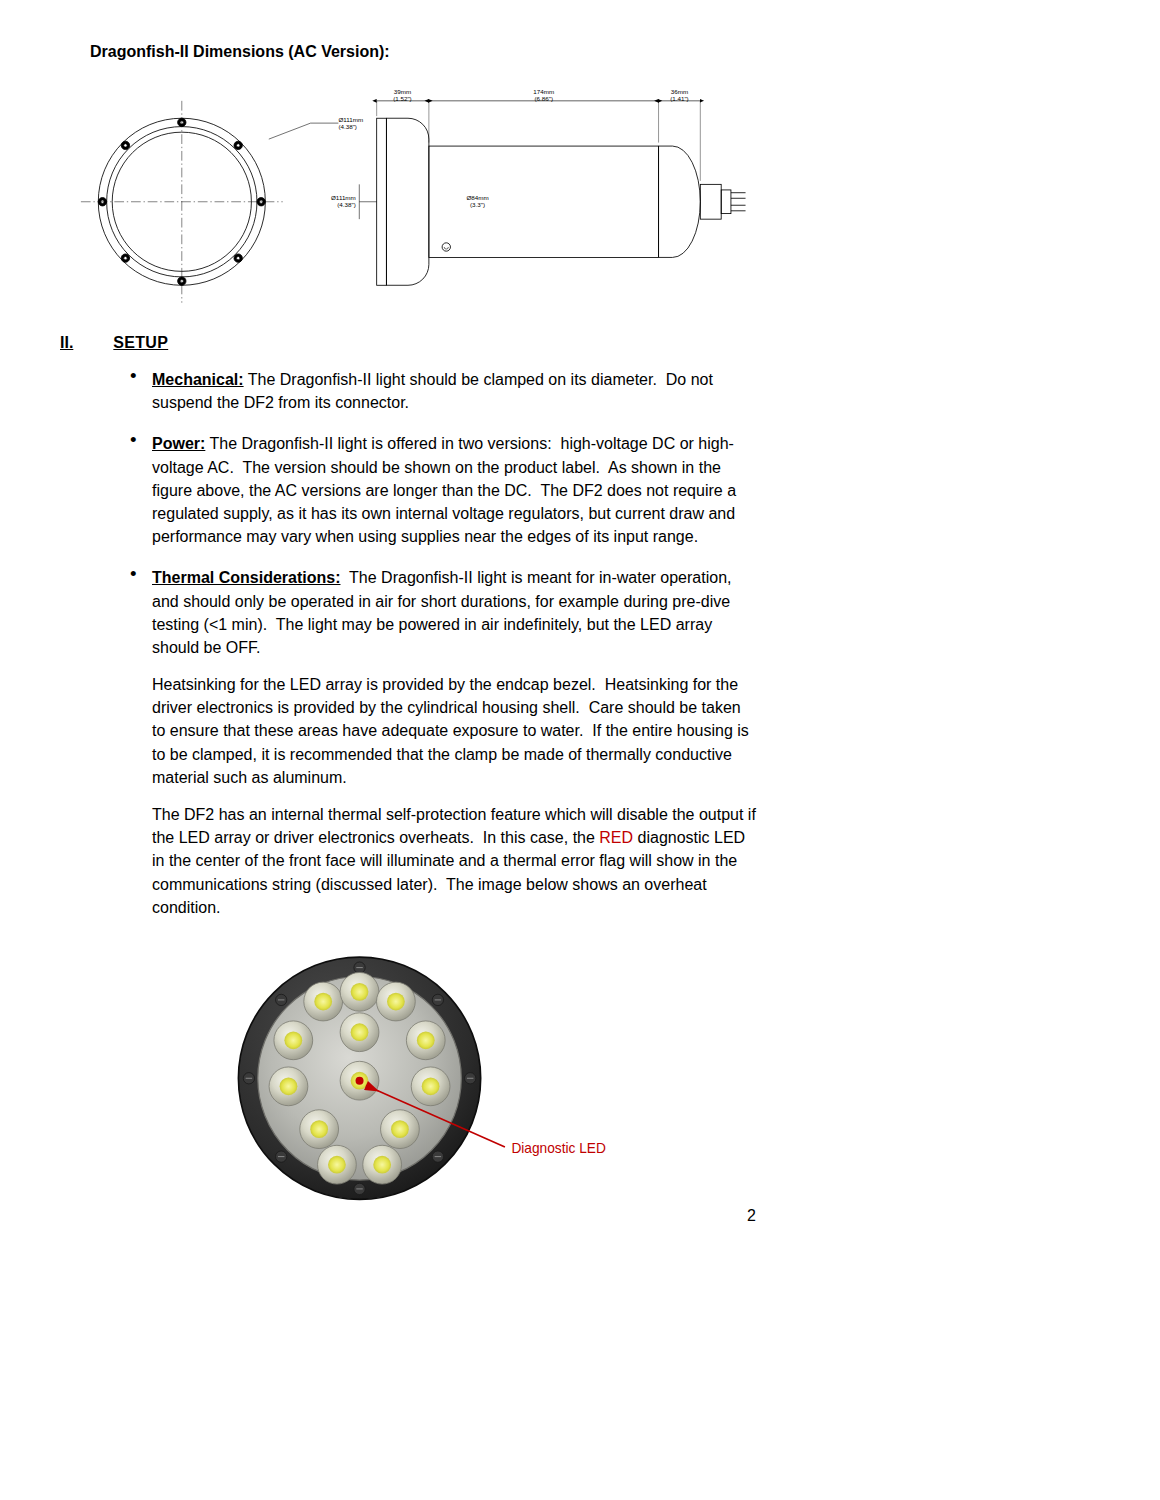Dragonfish-II Dimensions (AC Version):
Ø111mm (4.38") 39mm (1.52") 174mm (6.86") 36mm (1.41") Ø111mm (4.38") Ø84mm (3.3")
II. SETUP
Mechanical: The Dragonfish-II light should be clamped on its diameter. Do not suspend the DF2 from its connector.
Power: The Dragonfish-II light is offered in two versions: high-voltage DC or high-voltage AC. The version should be shown on the product label. As shown in the figure above, the AC versions are longer than the DC. The DF2 does not require a regulated supply, as it has its own internal voltage regulators, but current draw and performance may vary when using supplies near the edges of its input range.
Thermal Considerations: The Dragonfish-II light is meant for in-water operation, and should only be operated in air for short durations, for example during pre-dive testing (<1 min). The light may be powered in air indefinitely, but the LED array should be OFF.
Heatsinking for the LED array is provided by the endcap bezel. Heatsinking for the driver electronics is provided by the cylindrical housing shell. Care should be taken to ensure that these areas have adequate exposure to water. If the entire housing is to be clamped, it is recommended that the clamp be made of thermally conductive material such as aluminum.
The DF2 has an internal thermal self-protection feature which will disable the output if the LED array or driver electronics overheats. In this case, the RED diagnostic LED in the center of the front face will illuminate and a thermal error flag will show in the communications string (discussed later). The image below shows an overheat condition.
Diagnostic LED
2